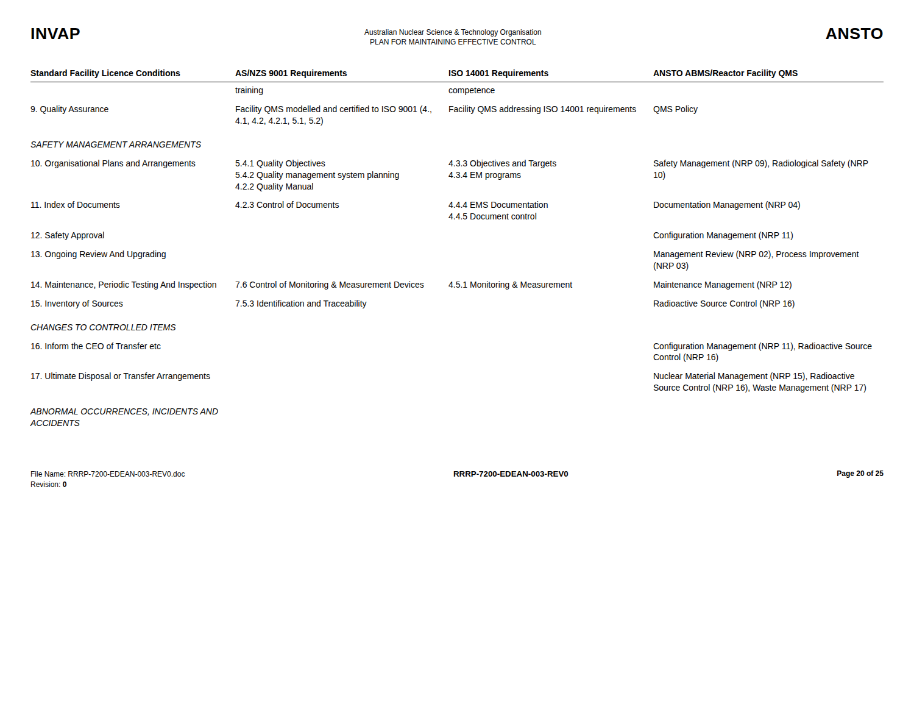INVAP
Australian Nuclear Science & Technology Organisation
PLAN FOR MAINTAINING EFFECTIVE CONTROL
ANSTO
| Standard Facility Licence Conditions | AS/NZS 9001 Requirements | ISO 14001 Requirements | ANSTO ABMS/Reactor Facility QMS |
| --- | --- | --- | --- |
| | training | competence | |
| 9. Quality Assurance | Facility QMS modelled and certified to ISO 9001 (4., 4.1, 4.2, 4.2.1, 5.1, 5.2) | Facility QMS addressing ISO 14001 requirements | QMS Policy |
| SAFETY MANAGEMENT ARRANGEMENTS | | | |
| 10. Organisational Plans and Arrangements | 5.4.1 Quality Objectives 5.4.2 Quality management system planning 4.2.2 Quality Manual | 4.3.3 Objectives and Targets 4.3.4 EM programs | Safety Management (NRP 09), Radiological Safety (NRP 10) |
| 11. Index of Documents | 4.2.3 Control of Documents | 4.4.4 EMS Documentation 4.4.5 Document control | Documentation Management (NRP 04) |
| 12. Safety Approval | | | Configuration Management (NRP 11) |
| 13. Ongoing Review And Upgrading | | | Management Review (NRP 02), Process Improvement (NRP 03) |
| 14. Maintenance, Periodic Testing And Inspection | 7.6 Control of Monitoring & Measurement Devices | 4.5.1 Monitoring & Measurement | Maintenance Management (NRP 12) |
| 15. Inventory of Sources | 7.5.3 Identification and Traceability | | Radioactive Source Control (NRP 16) |
| CHANGES TO CONTROLLED ITEMS | | | |
| 16. Inform the CEO of Transfer etc | | | Configuration Management (NRP 11), Radioactive Source Control (NRP 16) |
| 17. Ultimate Disposal or Transfer Arrangements | | | Nuclear Material Management (NRP 15), Radioactive Source Control (NRP 16), Waste Management (NRP 17) |
| ABNORMAL OCCURRENCES, INCIDENTS AND ACCIDENTS | | | |
File Name: RRRP-7200-EDEAN-003-REV0.doc
Revision: 0
RRRP-7200-EDEAN-003-REV0
Page 20 of 25